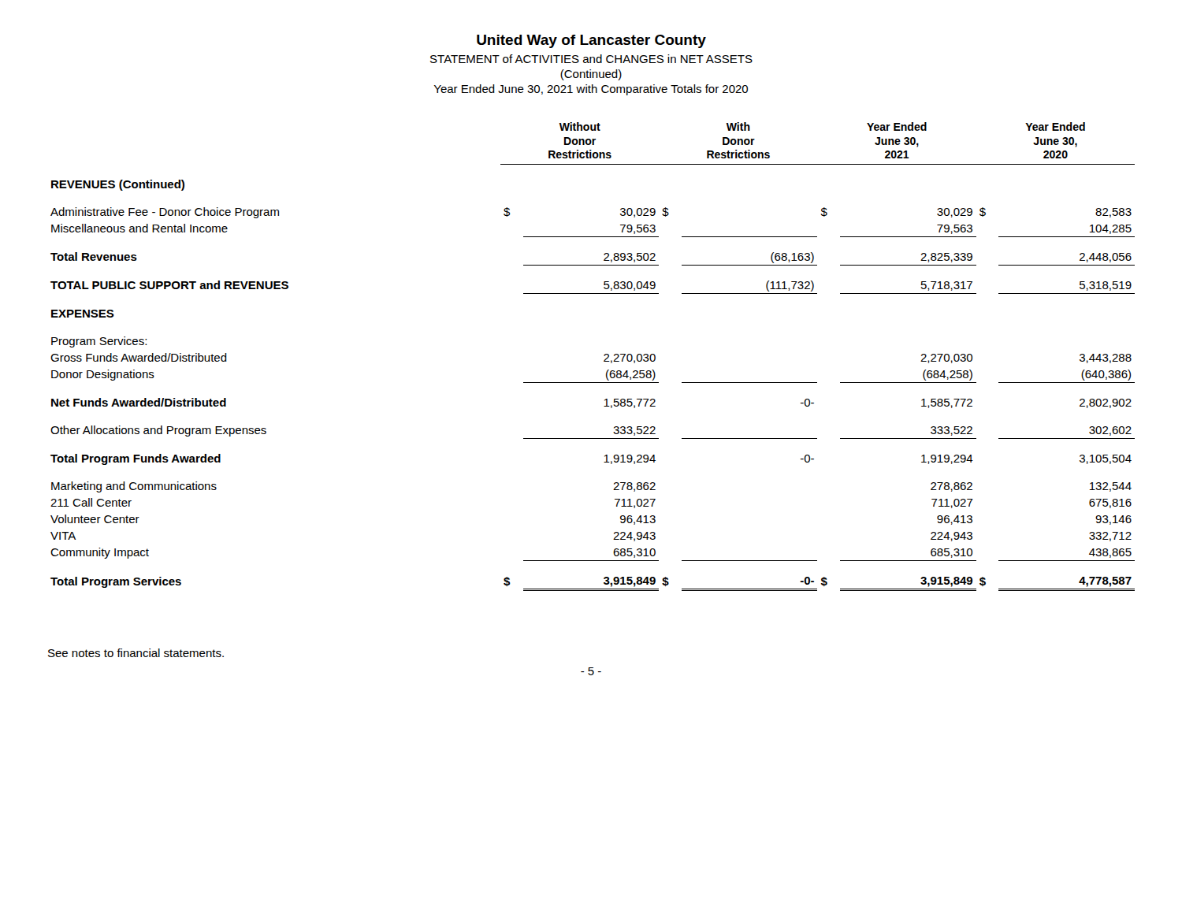United Way of Lancaster County
STATEMENT of ACTIVITIES and CHANGES in NET ASSETS
(Continued)
Year Ended June 30, 2021 with Comparative Totals for 2020
| | Without Donor Restrictions | With Donor Restrictions | Year Ended June 30, 2021 | Year Ended June 30, 2020 |
| --- | --- | --- | --- | --- |
| REVENUES (Continued) | |
| Administrative Fee - Donor Choice Program | $ | 30,029 | $ | | $ | 30,029 | $ | 82,583 |
| Miscellaneous and Rental Income | | 79,563 | | | | 79,563 | | 104,285 |
| Total Revenues | | 2,893,502 | | (68,163) | | 2,825,339 | | 2,448,056 |
| TOTAL PUBLIC SUPPORT and REVENUES | | 5,830,049 | | (111,732) | | 5,718,317 | | 5,318,519 |
| EXPENSES | |
| Program Services: | |
| Gross Funds Awarded/Distributed | | 2,270,030 | | | | 2,270,030 | | 3,443,288 |
| Donor Designations | | (684,258) | | | | (684,258) | | (640,386) |
| Net Funds Awarded/Distributed | | 1,585,772 | | -0- | | 1,585,772 | | 2,802,902 |
| Other Allocations and Program Expenses | | 333,522 | | | | 333,522 | | 302,602 |
| Total Program Funds Awarded | | 1,919,294 | | -0- | | 1,919,294 | | 3,105,504 |
| Marketing and Communications | | 278,862 | | | | 278,862 | | 132,544 |
| 211 Call Center | | 711,027 | | | | 711,027 | | 675,816 |
| Volunteer Center | | 96,413 | | | | 96,413 | | 93,146 |
| VITA | | 224,943 | | | | 224,943 | | 332,712 |
| Community Impact | | 685,310 | | | | 685,310 | | 438,865 |
| Total Program Services | $ | 3,915,849 | $ | -0- | $ | 3,915,849 | $ | 4,778,587 |
See notes to financial statements.
- 5 -